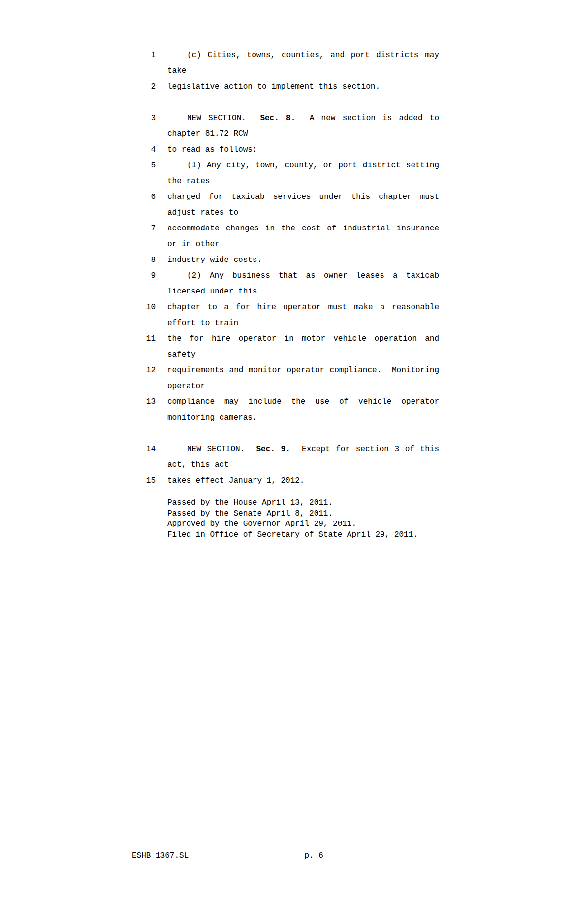1
(c) Cities, towns, counties, and port districts may take
2
legislative action to implement this section.
3
NEW SECTION. Sec. 8. A new section is added to chapter 81.72 RCW
4
to read as follows:
5
(1) Any city, town, county, or port district setting the rates
6
charged for taxicab services under this chapter must adjust rates to
7
accommodate changes in the cost of industrial insurance or in other
8
industry-wide costs.
9
(2) Any business that as owner leases a taxicab licensed under this
10
chapter to a for hire operator must make a reasonable effort to train
11
the for hire operator in motor vehicle operation and safety
12
requirements and monitor operator compliance. Monitoring operator
13
compliance may include the use of vehicle operator monitoring cameras.
14
NEW SECTION. Sec. 9. Except for section 3 of this act, this act
15
takes effect January 1, 2012.
Passed by the House April 13, 2011.
Passed by the Senate April 8, 2011.
Approved by the Governor April 29, 2011.
Filed in Office of Secretary of State April 29, 2011.
ESHB 1367.SL p. 6